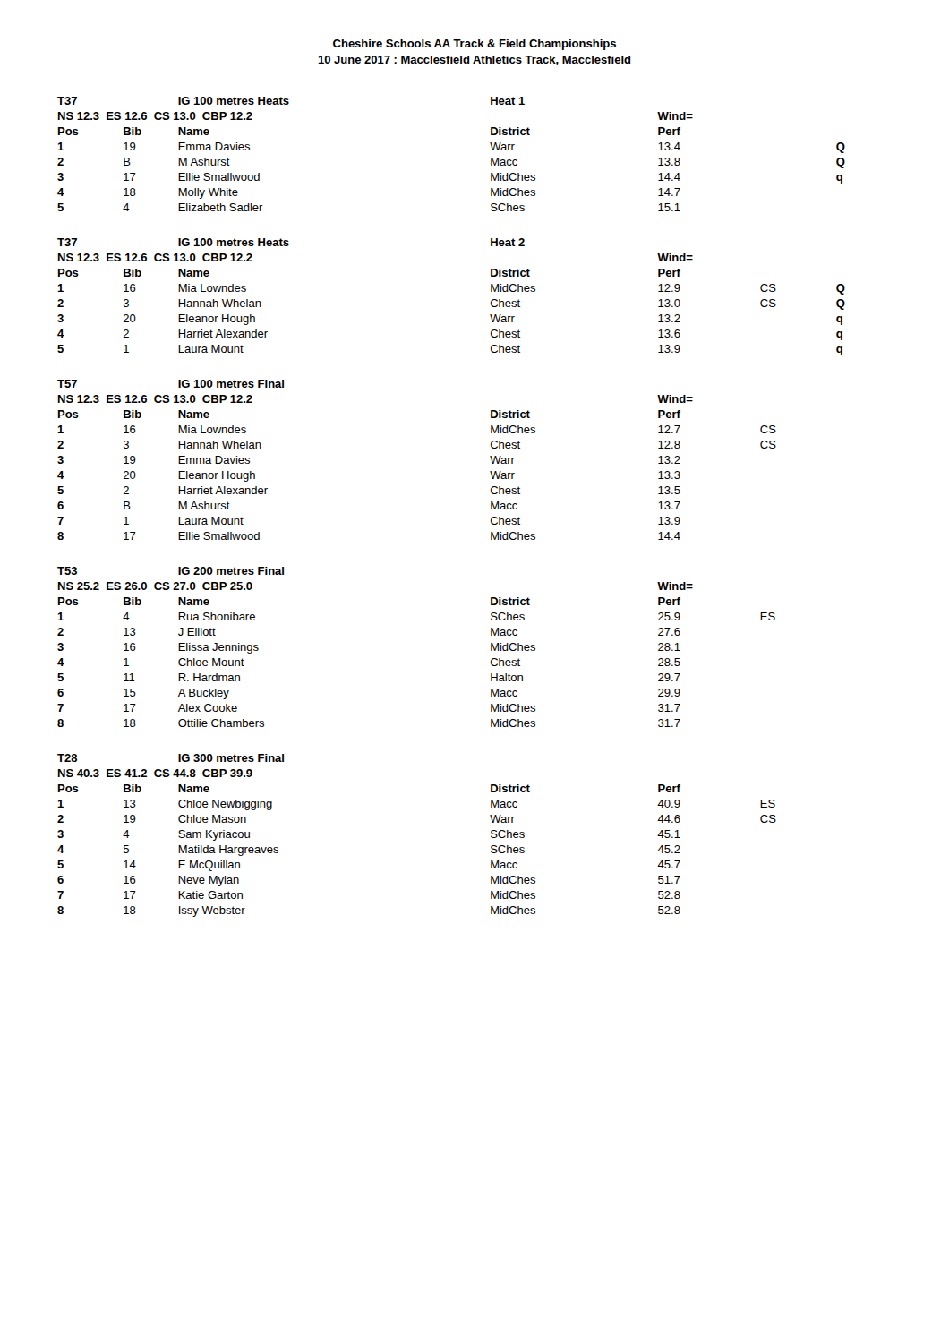Cheshire Schools AA Track & Field Championships
10 June 2017 : Macclesfield Athletics Track, Macclesfield
| T37 | | IG 100 metres Heats | Heat 1 | | | |
| NS 12.3 ES 12.6 CS 13.0 CBP 12.2 | | Wind= | | |
| Pos | Bib | Name | District | Perf | | |
| 1 | 19 | Emma Davies | Warr | 13.4 | | Q |
| 2 | B | M Ashurst | Macc | 13.8 | | Q |
| 3 | 17 | Ellie Smallwood | MidChes | 14.4 | | q |
| 4 | 18 | Molly White | MidChes | 14.7 | | |
| 5 | 4 | Elizabeth Sadler | SChes | 15.1 | | |
| T37 | | IG 100 metres Heats | Heat 2 | | | |
| NS 12.3 ES 12.6 CS 13.0 CBP 12.2 | | Wind= | | |
| Pos | Bib | Name | District | Perf | | |
| 1 | 16 | Mia Lowndes | MidChes | 12.9 | CS | Q |
| 2 | 3 | Hannah Whelan | Chest | 13.0 | CS | Q |
| 3 | 20 | Eleanor Hough | Warr | 13.2 | | q |
| 4 | 2 | Harriet Alexander | Chest | 13.6 | | q |
| 5 | 1 | Laura Mount | Chest | 13.9 | | q |
| T57 | | IG 100 metres Final | | | | |
| NS 12.3 ES 12.6 CS 13.0 CBP 12.2 | | Wind= | | |
| Pos | Bib | Name | District | Perf | | |
| 1 | 16 | Mia Lowndes | MidChes | 12.7 | CS | |
| 2 | 3 | Hannah Whelan | Chest | 12.8 | CS | |
| 3 | 19 | Emma Davies | Warr | 13.2 | | |
| 4 | 20 | Eleanor Hough | Warr | 13.3 | | |
| 5 | 2 | Harriet Alexander | Chest | 13.5 | | |
| 6 | B | M Ashurst | Macc | 13.7 | | |
| 7 | 1 | Laura Mount | Chest | 13.9 | | |
| 8 | 17 | Ellie Smallwood | MidChes | 14.4 | | |
| T53 | | IG 200 metres Final | | | | |
| NS 25.2 ES 26.0 CS 27.0 CBP 25.0 | | Wind= | | |
| Pos | Bib | Name | District | Perf | | |
| 1 | 4 | Rua Shonibare | SChes | 25.9 | ES | |
| 2 | 13 | J Elliott | Macc | 27.6 | | |
| 3 | 16 | Elissa Jennings | MidChes | 28.1 | | |
| 4 | 1 | Chloe Mount | Chest | 28.5 | | |
| 5 | 11 | R. Hardman | Halton | 29.7 | | |
| 6 | 15 | A Buckley | Macc | 29.9 | | |
| 7 | 17 | Alex Cooke | MidChes | 31.7 | | |
| 8 | 18 | Ottilie Chambers | MidChes | 31.7 | | |
| T28 | | IG 300 metres Final | | | | |
| NS 40.3 ES 41.2 CS 44.8 CBP 39.9 | | | | |
| Pos | Bib | Name | District | Perf | | |
| 1 | 13 | Chloe Newbigging | Macc | 40.9 | ES | |
| 2 | 19 | Chloe Mason | Warr | 44.6 | CS | |
| 3 | 4 | Sam Kyriacou | SChes | 45.1 | | |
| 4 | 5 | Matilda Hargreaves | SChes | 45.2 | | |
| 5 | 14 | E McQuillan | Macc | 45.7 | | |
| 6 | 16 | Neve Mylan | MidChes | 51.7 | | |
| 7 | 17 | Katie Garton | MidChes | 52.8 | | |
| 8 | 18 | Issy Webster | MidChes | 52.8 | | |